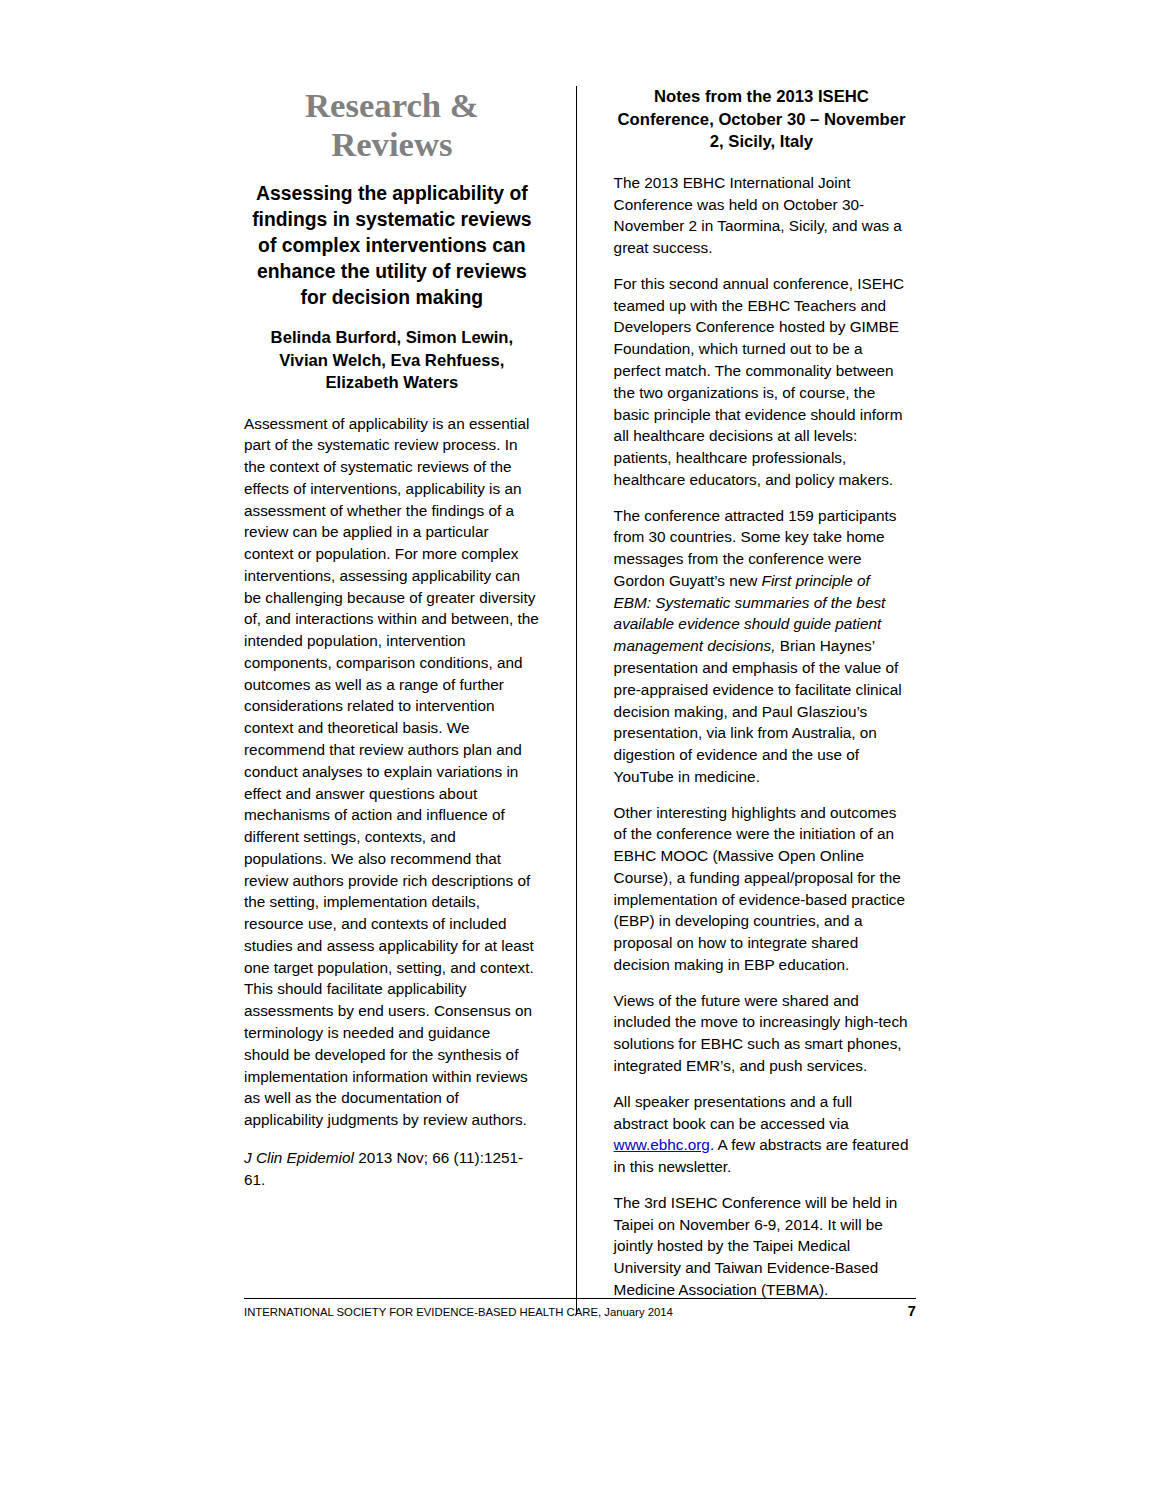Research & Reviews
Assessing the applicability of findings in systematic reviews of complex interventions can enhance the utility of reviews for decision making
Belinda Burford, Simon Lewin, Vivian Welch, Eva Rehfuess, Elizabeth Waters
Assessment of applicability is an essential part of the systematic review process. In the context of systematic reviews of the effects of interventions, applicability is an assessment of whether the findings of a review can be applied in a particular context or population. For more complex interventions, assessing applicability can be challenging because of greater diversity of, and interactions within and between, the intended population, intervention components, comparison conditions, and outcomes as well as a range of further considerations related to intervention context and theoretical basis. We recommend that review authors plan and conduct analyses to explain variations in effect and answer questions about mechanisms of action and influence of different settings, contexts, and populations. We also recommend that review authors provide rich descriptions of the setting, implementation details, resource use, and contexts of included studies and assess applicability for at least one target population, setting, and context. This should facilitate applicability assessments by end users. Consensus on terminology is needed and guidance should be developed for the synthesis of implementation information within reviews as well as the documentation of applicability judgments by review authors.
J Clin Epidemiol 2013 Nov; 66 (11):1251-61.
Notes from the 2013 ISEHC Conference, October 30 – November 2, Sicily, Italy
The 2013 EBHC International Joint Conference was held on October 30-November 2 in Taormina, Sicily, and was a great success.
For this second annual conference, ISEHC teamed up with the EBHC Teachers and Developers Conference hosted by GIMBE Foundation, which turned out to be a perfect match. The commonality between the two organizations is, of course, the basic principle that evidence should inform all healthcare decisions at all levels: patients, healthcare professionals, healthcare educators, and policy makers.
The conference attracted 159 participants from 30 countries. Some key take home messages from the conference were Gordon Guyatt’s new First principle of EBM: Systematic summaries of the best available evidence should guide patient management decisions, Brian Haynes’ presentation and emphasis of the value of pre-appraised evidence to facilitate clinical decision making, and Paul Glasziou’s presentation, via link from Australia, on digestion of evidence and the use of YouTube in medicine.
Other interesting highlights and outcomes of the conference were the initiation of an EBHC MOOC (Massive Open Online Course), a funding appeal/proposal for the implementation of evidence-based practice (EBP) in developing countries, and a proposal on how to integrate shared decision making in EBP education.
Views of the future were shared and included the move to increasingly high-tech solutions for EBHC such as smart phones, integrated EMR’s, and push services.
All speaker presentations and a full abstract book can be accessed via www.ebhc.org. A few abstracts are featured in this newsletter.
The 3rd ISEHC Conference will be held in Taipei on November 6-9, 2014. It will be jointly hosted by the Taipei Medical University and Taiwan Evidence-Based Medicine Association (TEBMA).
INTERNATIONAL SOCIETY FOR EVIDENCE-BASED HEALTH CARE, January 2014 7